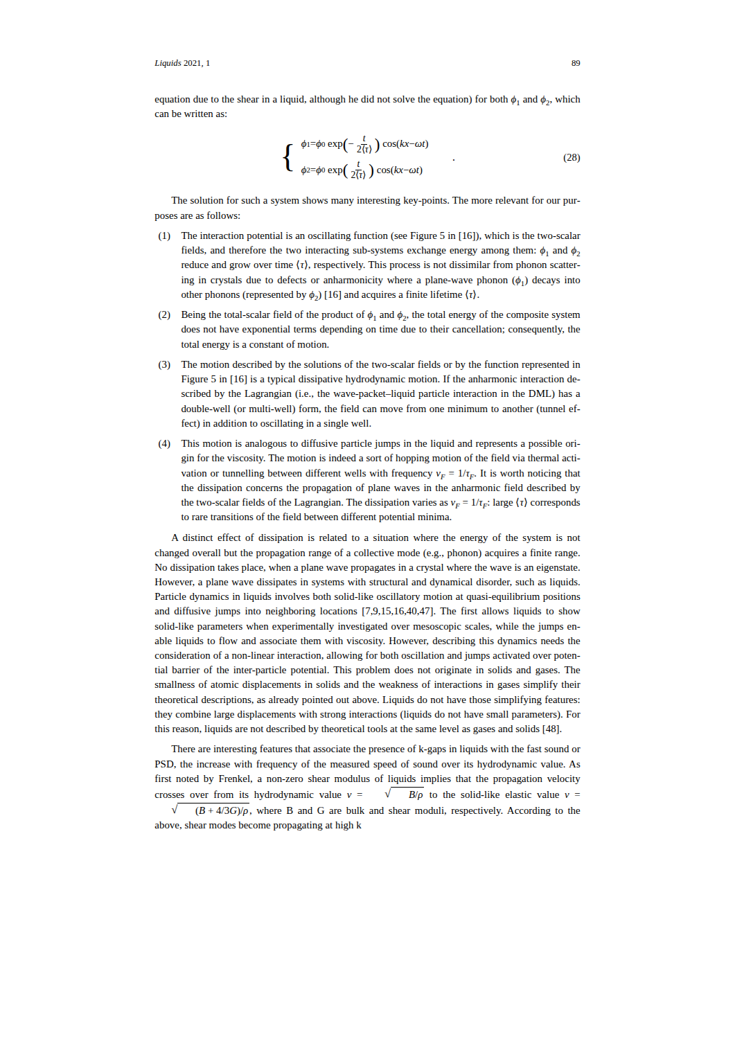Liquids 2021, 1 89
equation due to the shear in a liquid, although he did not solve the equation) for both ϕ1 and ϕ2, which can be written as:
{ ϕ1 = ϕ0 exp(−t 2⟨τ⟩) cos(kx − ωt) ϕ2 = ϕ0 exp(t 2⟨τ⟩) cos(kx − ωt) .
(28)
The solution for such a system shows many interesting key-points. The more relevant for our purposes are as follows:
The interaction potential is an oscillating function (see Figure 5 in [16]), which is the two-scalar fields, and therefore the two interacting sub-systems exchange energy among them: ϕ1 and ϕ2 reduce and grow over time ⟨τ⟩, respectively. This process is not dissimilar from phonon scattering in crystals due to defects or anharmonicity where a plane-wave phonon (ϕ1) decays into other phonons (represented by ϕ2) [16] and acquires a finite lifetime ⟨τ⟩.
Being the total-scalar field of the product of ϕ1 and ϕ2, the total energy of the composite system does not have exponential terms depending on time due to their cancellation; consequently, the total energy is a constant of motion.
The motion described by the solutions of the two-scalar fields or by the function represented in Figure 5 in [16] is a typical dissipative hydrodynamic motion. If the anharmonic interaction described by the Lagrangian (i.e., the wave-packet–liquid particle interaction in the DML) has a double-well (or multi-well) form, the field can move from one minimum to another (tunnel effect) in addition to oscillating in a single well.
This motion is analogous to diffusive particle jumps in the liquid and represents a possible origin for the viscosity. The motion is indeed a sort of hopping motion of the field via thermal activation or tunnelling between different wells with frequency νF = 1/τF. It is worth noticing that the dissipation concerns the propagation of plane waves in the anharmonic field described by the two-scalar fields of the Lagrangian. The dissipation varies as νF = 1/τF: large ⟨τ⟩ corresponds to rare transitions of the field between different potential minima.
A distinct effect of dissipation is related to a situation where the energy of the system is not changed overall but the propagation range of a collective mode (e.g., phonon) acquires a finite range. No dissipation takes place, when a plane wave propagates in a crystal where the wave is an eigenstate. However, a plane wave dissipates in systems with structural and dynamical disorder, such as liquids. Particle dynamics in liquids involves both solid-like oscillatory motion at quasi-equilibrium positions and diffusive jumps into neighboring locations [7,9,15,16,40,47]. The first allows liquids to show solid-like parameters when experimentally investigated over mesoscopic scales, while the jumps enable liquids to flow and associate them with viscosity. However, describing this dynamics needs the consideration of a non-linear interaction, allowing for both oscillation and jumps activated over potential barrier of the inter-particle potential. This problem does not originate in solids and gases. The smallness of atomic displacements in solids and the weakness of interactions in gases simplify their theoretical descriptions, as already pointed out above. Liquids do not have those simplifying features: they combine large displacements with strong interactions (liquids do not have small parameters). For this reason, liquids are not described by theoretical tools at the same level as gases and solids [48].
There are interesting features that associate the presence of k-gaps in liquids with the fast sound or PSD, the increase with frequency of the measured speed of sound over its hydrodynamic value. As first noted by Frenkel, a non-zero shear modulus of liquids implies that the propagation velocity crosses over from its hydrodynamic value v = B/ρ to the solid-like elastic value v = (B + 4/3G)/ρ, where B and G are bulk and shear moduli, respectively. According to the above, shear modes become propagating at high k